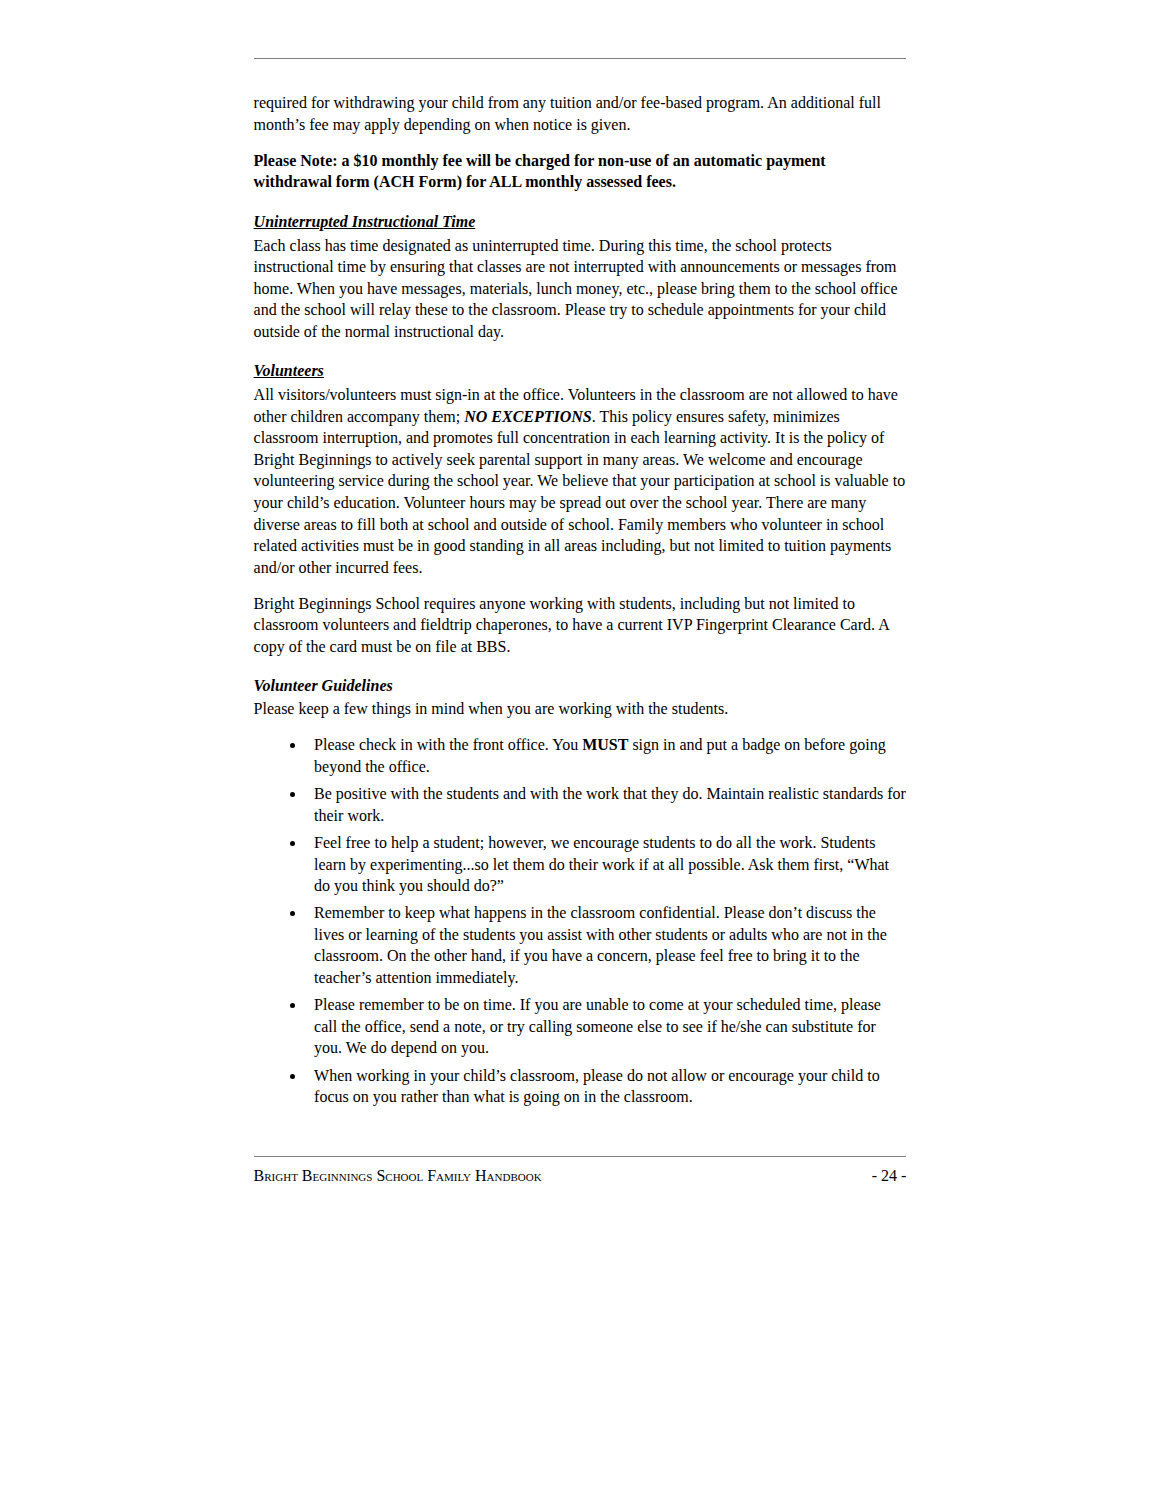required for withdrawing your child from any tuition and/or fee-based program. An additional full month’s fee may apply depending on when notice is given.
Please Note: a $10 monthly fee will be charged for non-use of an automatic payment withdrawal form (ACH Form) for ALL monthly assessed fees.
Uninterrupted Instructional Time
Each class has time designated as uninterrupted time. During this time, the school protects instructional time by ensuring that classes are not interrupted with announcements or messages from home. When you have messages, materials, lunch money, etc., please bring them to the school office and the school will relay these to the classroom. Please try to schedule appointments for your child outside of the normal instructional day.
Volunteers
All visitors/volunteers must sign-in at the office. Volunteers in the classroom are not allowed to have other children accompany them; NO EXCEPTIONS. This policy ensures safety, minimizes classroom interruption, and promotes full concentration in each learning activity. It is the policy of Bright Beginnings to actively seek parental support in many areas. We welcome and encourage volunteering service during the school year. We believe that your participation at school is valuable to your child’s education. Volunteer hours may be spread out over the school year. There are many diverse areas to fill both at school and outside of school. Family members who volunteer in school related activities must be in good standing in all areas including, but not limited to tuition payments and/or other incurred fees.
Bright Beginnings School requires anyone working with students, including but not limited to classroom volunteers and fieldtrip chaperones, to have a current IVP Fingerprint Clearance Card. A copy of the card must be on file at BBS.
Volunteer Guidelines
Please keep a few things in mind when you are working with the students.
Please check in with the front office. You MUST sign in and put a badge on before going beyond the office.
Be positive with the students and with the work that they do. Maintain realistic standards for their work.
Feel free to help a student; however, we encourage students to do all the work. Students learn by experimenting...so let them do their work if at all possible. Ask them first, “What do you think you should do?”
Remember to keep what happens in the classroom confidential. Please don’t discuss the lives or learning of the students you assist with other students or adults who are not in the classroom. On the other hand, if you have a concern, please feel free to bring it to the teacher’s attention immediately.
Please remember to be on time. If you are unable to come at your scheduled time, please call the office, send a note, or try calling someone else to see if he/she can substitute for you. We do depend on you.
When working in your child’s classroom, please do not allow or encourage your child to focus on you rather than what is going on in the classroom.
Bright Beginnings School Family Handbook - 24 -